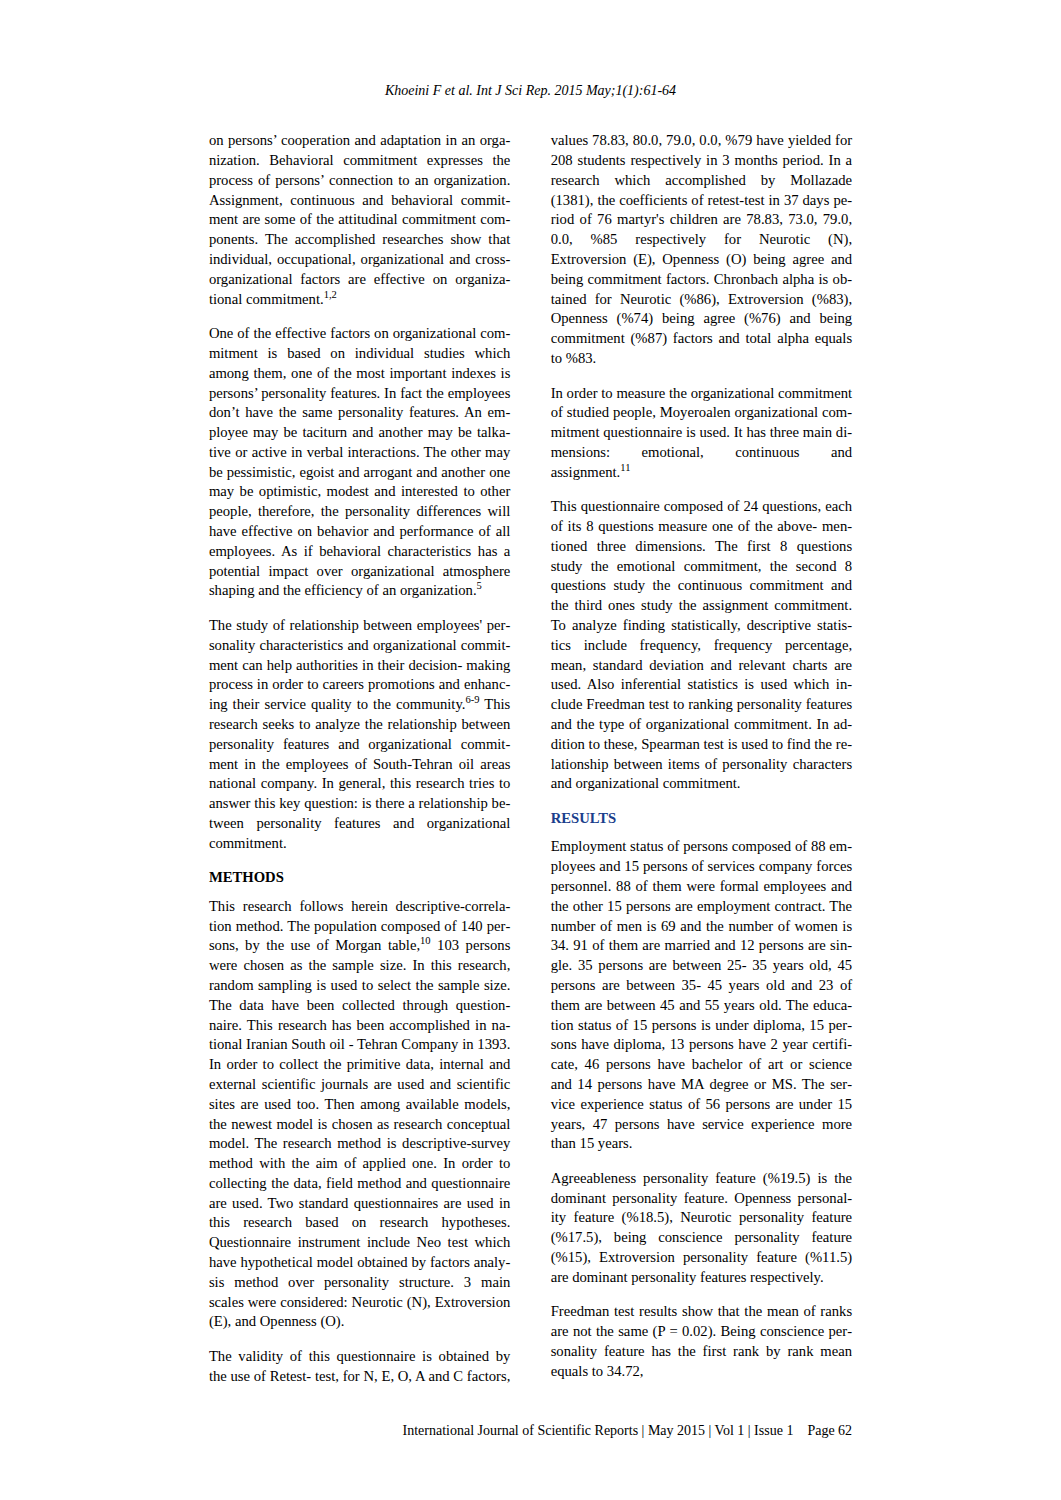Khoeini F et al. Int J Sci Rep. 2015 May;1(1):61-64
on persons’ cooperation and adaptation in an organization. Behavioral commitment expresses the process of persons’ connection to an organization. Assignment, continuous and behavioral commitment are some of the attitudinal commitment components. The accomplished researches show that individual, occupational, organizational and cross-organizational factors are effective on organizational commitment.1,2
One of the effective factors on organizational commitment is based on individual studies which among them, one of the most important indexes is persons’ personality features. In fact the employees don’t have the same personality features. An employee may be taciturn and another may be talkative or active in verbal interactions. The other may be pessimistic, egoist and arrogant and another one may be optimistic, modest and interested to other people, therefore, the personality differences will have effective on behavior and performance of all employees. As if behavioral characteristics has a potential impact over organizational atmosphere shaping and the efficiency of an organization.5
The study of relationship between employees' personality characteristics and organizational commitment can help authorities in their decision- making process in order to careers promotions and enhancing their service quality to the community.6-9 This research seeks to analyze the relationship between personality features and organizational commitment in the employees of South-Tehran oil areas national company. In general, this research tries to answer this key question: is there a relationship between personality features and organizational commitment.
Methods
This research follows herein descriptive-correlation method. The population composed of 140 persons, by the use of Morgan table,10 103 persons were chosen as the sample size. In this research, random sampling is used to select the sample size. The data have been collected through questionnaire. This research has been accomplished in national Iranian South oil - Tehran Company in 1393. In order to collect the primitive data, internal and external scientific journals are used and scientific sites are used too. Then among available models, the newest model is chosen as research conceptual model. The research method is descriptive-survey method with the aim of applied one. In order to collecting the data, field method and questionnaire are used. Two standard questionnaires are used in this research based on research hypotheses. Questionnaire instrument include Neo test which have hypothetical model obtained by factors analysis method over personality structure. 3 main scales were considered: Neurotic (N), Extroversion (E), and Openness (O).
The validity of this questionnaire is obtained by the use of Retest- test, for N, E, O, A and C factors, values 78.83, 80.0, 79.0, 0.0, %79 have yielded for 208 students respectively in 3 months period. In a research which accomplished by Mollazade (1381), the coefficients of retest-test in 37 days period of 76 martyr's children are 78.83, 73.0, 79.0, 0.0, %85 respectively for Neurotic (N), Extroversion (E), Openness (O) being agree and being commitment factors. Chronbach alpha is obtained for Neurotic (%86), Extroversion (%83), Openness (%74) being agree (%76) and being commitment (%87) factors and total alpha equals to %83.
In order to measure the organizational commitment of studied people, Moyeroalen organizational commitment questionnaire is used. It has three main dimensions: emotional, continuous and assignment.11
This questionnaire composed of 24 questions, each of its 8 questions measure one of the above- mentioned three dimensions. The first 8 questions study the emotional commitment, the second 8 questions study the continuous commitment and the third ones study the assignment commitment. To analyze finding statistically, descriptive statistics include frequency, frequency percentage, mean, standard deviation and relevant charts are used. Also inferential statistics is used which include Freedman test to ranking personality features and the type of organizational commitment. In addition to these, Spearman test is used to find the relationship between items of personality characters and organizational commitment.
Results
Employment status of persons composed of 88 employees and 15 persons of services company forces personnel. 88 of them were formal employees and the other 15 persons are employment contract. The number of men is 69 and the number of women is 34. 91 of them are married and 12 persons are single. 35 persons are between 25- 35 years old, 45 persons are between 35- 45 years old and 23 of them are between 45 and 55 years old. The education status of 15 persons is under diploma, 15 persons have diploma, 13 persons have 2 year certificate, 46 persons have bachelor of art or science and 14 persons have MA degree or MS. The service experience status of 56 persons are under 15 years, 47 persons have service experience more than 15 years.
Agreeableness personality feature (%19.5) is the dominant personality feature. Openness personality feature (%18.5), Neurotic personality feature (%17.5), being conscience personality feature (%15), Extroversion personality feature (%11.5) are dominant personality features respectively.
Freedman test results show that the mean of ranks are not the same (P = 0.02). Being conscience personality feature has the first rank by rank mean equals to 34.72,
International Journal of Scientific Reports | May 2015 | Vol 1 | Issue 1 Page 62